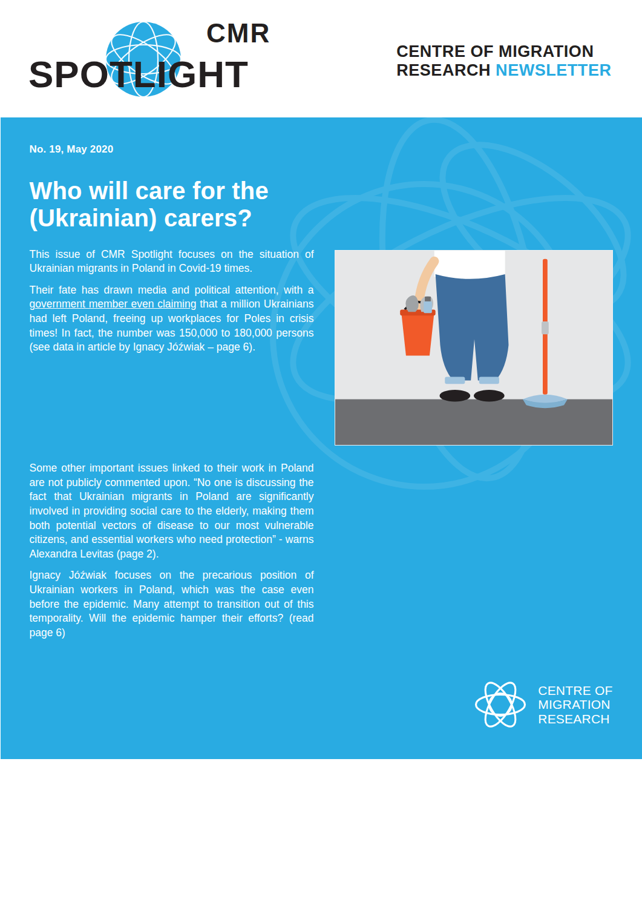CMR SPOTLIGHT
Centre of Migration
Research Newsletter
No. 19, May 2020
Who will care for the (Ukrainian) carers?
This issue of CMR Spotlight focuses on the situation of Ukrainian migrants in Poland in Covid-19 times.
Their fate has drawn media and political attention, with a government member even claiming that a million Ukrainians had left Poland, freeing up workplaces for Poles in crisis times! In fact, the number was 150,000 to 180,000 persons (see data in article by Ignacy Jóźwiak – page 6).
Some other important issues linked to their work in Poland are not publicly commented upon. “No one is discussing the fact that Ukrainian migrants in Poland are significantly involved in providing social care to the elderly, making them both potential vectors of disease to our most vulnerable citizens, and essential workers who need protection” - warns Alexandra Levitas (page 2).
Ignacy Jóźwiak focuses on the precarious position of Ukrainian workers in Poland, which was the case even before the epidemic. Many attempt to transition out of this temporality. Will the epidemic hamper their efforts? (read page 6)
Centre of
Migration
Research